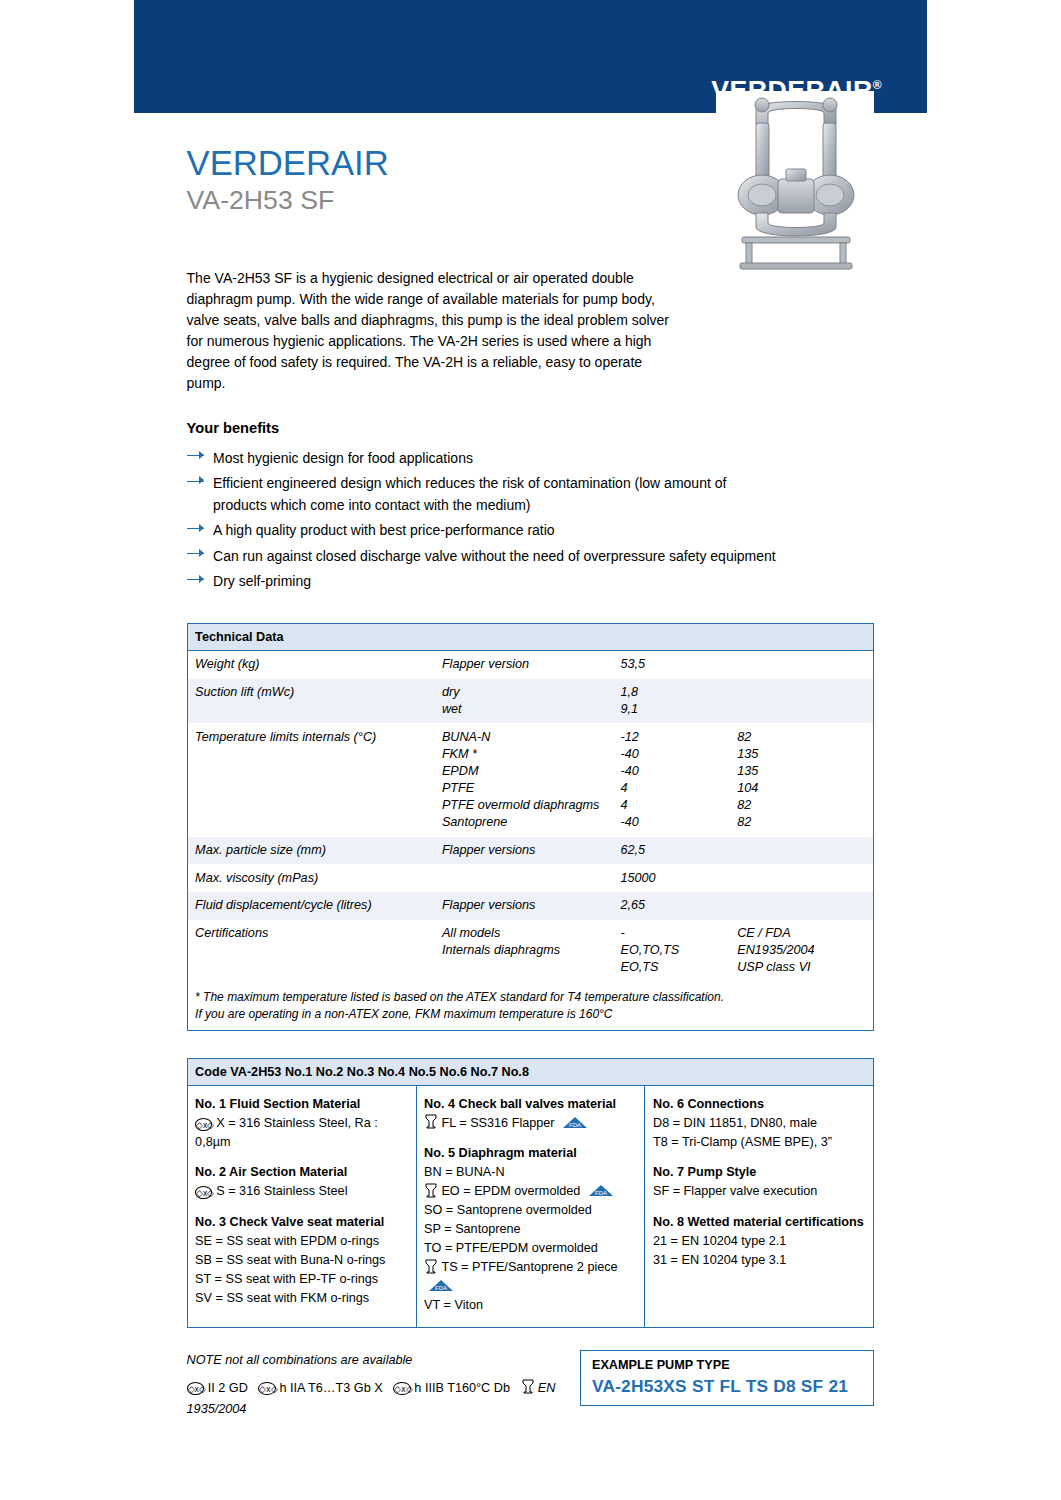VERDERAIR®
VERDERAIR
VA-2H53 SF
The VA-2H53 SF is a hygienic designed electrical or air operated double diaphragm pump. With the wide range of available materials for pump body, valve seats, valve balls and diaphragms, this pump is the ideal problem solver for numerous hygienic applications. The VA-2H series is used where a high degree of food safety is required. The VA-2H is a reliable, easy to operate pump.
Your benefits
Most hygienic design for food applications
Efficient engineered design which reduces the risk of contamination (low amount of
products which come into contact with the medium)
A high quality product with best price-performance ratio
Can run against closed discharge valve without the need of overpressure safety equipment
Dry self-priming
| Technical Data |
| --- |
| Weight (kg) | Flapper version | 53,5 | |
| Suction lift (mWc) | dry wet | 1,8 9,1 | |
| Temperature limits internals (°C) | BUNA-N FKM * EPDM PTFE PTFE overmold diaphragms Santoprene | -12 -40 -40 4 4 -40 | 82 135 135 104 82 82 |
| Max. particle size (mm) | Flapper versions | 62,5 | |
| Max. viscosity (mPas) | | 15000 | |
| Fluid displacement/cycle (litres) | Flapper versions | 2,65 | |
| Certifications | All models Internals diaphragms | - EO,TO,TS EO,TS | CE / FDA EN1935/2004 USP class VI |
| * The maximum temperature listed is based on the ATEX standard for T4 temperature classification. If you are operating in a non-ATEX zone, FKM maximum temperature is 160°C |
| Code VA-2H53 No.1 No.2 No.3 No.4 No.5 No.6 No.7 No.8 |
| --- |
| No. 1 Fluid Section Material ◇x◇ X = 316 Stainless Steel, Ra : 0,8µm No. 2 Air Section Material ◇x◇ S = 316 Stainless Steel No. 3 Check Valve seat material SE = SS seat with EPDM o-rings SB = SS seat with Buna-N o-rings ST = SS seat with EP-TF o-rings SV = SS seat with FKM o-rings | No. 4 Check ball valves material FL = SS316 Flapper FDA No. 5 Diaphragm material BN = BUNA-N EO = EPDM overmolded FDA SO = Santoprene overmolded SP = Santoprene TO = PTFE/EPDM overmolded TS = PTFE/Santoprene 2 piece FDA VT = Viton | No. 6 Connections D8 = DIN 11851, DN80, male T8 = Tri-Clamp (ASME BPE), 3” No. 7 Pump Style SF = Flapper valve execution No. 8 Wetted material certifications 21 = EN 10204 type 2.1 31 = EN 10204 type 3.1 |
NOTE not all combinations are available
◇x◇II 2 GD ◇x◇h IIA T6…T3 Gb X ◇x◇h IIIB T160°C Db EN 1935/2004
EXAMPLE PUMP TYPE
VA-2H53XS ST FL TS D8 SF 21